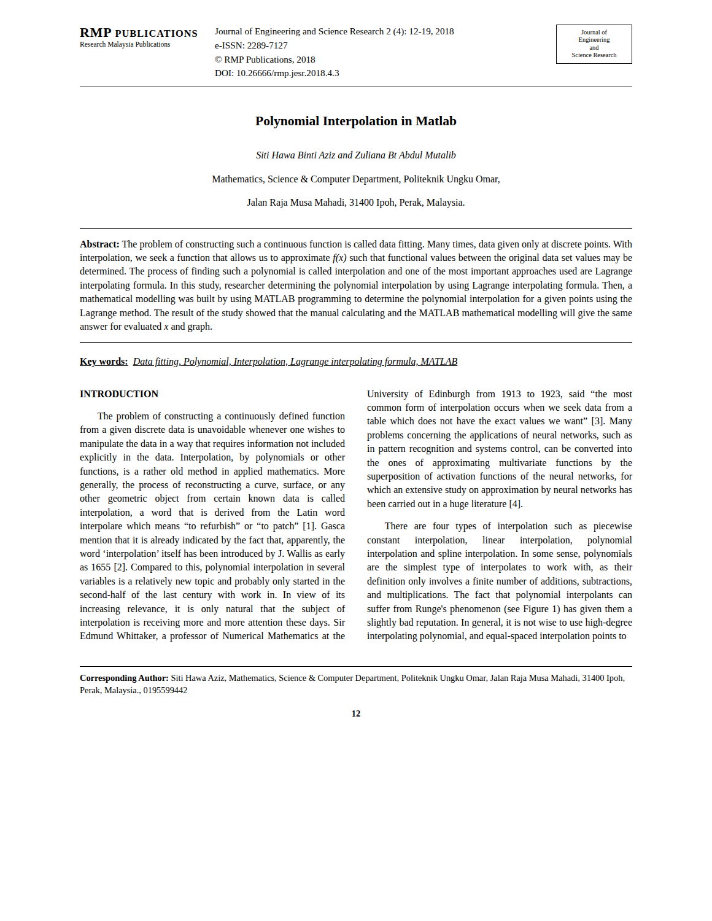RMP PUBLICATIONS
Research Malaysia Publications
Journal of Engineering and Science Research 2 (4): 12-19, 2018
e-ISSN: 2289-7127
© RMP Publications, 2018
DOI: 10.26666/rmp.jesr.2018.4.3
Journal of
Engineering
and
Science Research
Polynomial Interpolation in Matlab
Siti Hawa Binti Aziz and Zuliana Bt Abdul Mutalib
Mathematics, Science & Computer Department, Politeknik Ungku Omar,
Jalan Raja Musa Mahadi, 31400 Ipoh, Perak, Malaysia.
Abstract: The problem of constructing such a continuous function is called data fitting. Many times, data given only at discrete points. With interpolation, we seek a function that allows us to approximate f(x) such that functional values between the original data set values may be determined. The process of finding such a polynomial is called interpolation and one of the most important approaches used are Lagrange interpolating formula. In this study, researcher determining the polynomial interpolation by using Lagrange interpolating formula. Then, a mathematical modelling was built by using MATLAB programming to determine the polynomial interpolation for a given points using the Lagrange method. The result of the study showed that the manual calculating and the MATLAB mathematical modelling will give the same answer for evaluated x and graph.
Key words: Data fitting, Polynomial, Interpolation, Lagrange interpolating formula, MATLAB
INTRODUCTION
The problem of constructing a continuously defined function from a given discrete data is unavoidable whenever one wishes to manipulate the data in a way that requires information not included explicitly in the data. Interpolation, by polynomials or other functions, is a rather old method in applied mathematics. More generally, the process of reconstructing a curve, surface, or any other geometric object from certain known data is called interpolation, a word that is derived from the Latin word interpolare which means “to refurbish” or “to patch” [1]. Gasca mention that it is already indicated by the fact that, apparently, the word ‘interpolation’ itself has been introduced by J. Wallis as early as 1655 [2]. Compared to this, polynomial interpolation in several variables is a relatively new topic and probably only started in the second-half of the last century with work in. In view of its increasing relevance, it is only natural that the subject of interpolation is receiving more and more attention these days. Sir Edmund Whittaker, a professor of Numerical Mathematics at the University of Edinburgh from 1913 to 1923, said “the most common form of interpolation occurs when we seek data from a table which does not have the exact values we want” [3]. Many problems concerning the applications of neural networks, such as in pattern recognition and systems control, can be converted into the ones of approximating multivariate functions by the superposition of activation functions of the neural networks, for which an extensive study on approximation by neural networks has been carried out in a huge literature [4].
There are four types of interpolation such as piecewise constant interpolation, linear interpolation, polynomial interpolation and spline interpolation. In some sense, polynomials are the simplest type of interpolates to work with, as their definition only involves a finite number of additions, subtractions, and multiplications. The fact that polynomial interpolants can suffer from Runge's phenomenon (see Figure 1) has given them a slightly bad reputation. In general, it is not wise to use high-degree interpolating polynomial, and equal-spaced interpolation points to
Corresponding Author: Siti Hawa Aziz, Mathematics, Science & Computer Department, Politeknik Ungku Omar, Jalan Raja Musa Mahadi, 31400 Ipoh, Perak, Malaysia., 0195599442
12